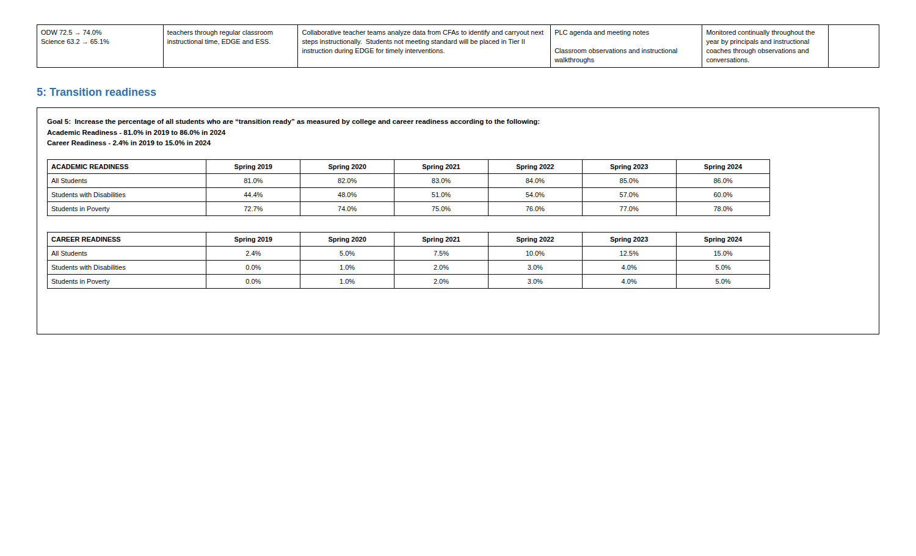| ODW 72.5 → 74.0% Science 63.2 → 65.1% | teachers through regular classroom instructional time, EDGE and ESS. | Collaborative teacher teams analyze data from CFAs to identify and carryout next steps instructionally. Students not meeting standard will be placed in Tier II instruction during EDGE for timely interventions. | PLC agenda and meeting notes Classroom observations and instructional walkthroughs | Monitored continually throughout the year by principals and instructional coaches through observations and conversations. | |
5: Transition readiness
Goal 5: Increase the percentage of all students who are “transition ready” as measured by college and career readiness according to the following:
Academic Readiness - 81.0% in 2019 to 86.0% in 2024
Career Readiness - 2.4% in 2019 to 15.0% in 2024
| ACADEMIC READINESS | Spring 2019 | Spring 2020 | Spring 2021 | Spring 2022 | Spring 2023 | Spring 2024 |
| --- | --- | --- | --- | --- | --- | --- |
| All Students | 81.0% | 82.0% | 83.0% | 84.0% | 85.0% | 86.0% |
| Students with Disabilities | 44.4% | 48.0% | 51.0% | 54.0% | 57.0% | 60.0% |
| Students in Poverty | 72.7% | 74.0% | 75.0% | 76.0% | 77.0% | 78.0% |
| CAREER READINESS | Spring 2019 | Spring 2020 | Spring 2021 | Spring 2022 | Spring 2023 | Spring 2024 |
| --- | --- | --- | --- | --- | --- | --- |
| All Students | 2.4% | 5.0% | 7.5% | 10.0% | 12.5% | 15.0% |
| Students with Disabilities | 0.0% | 1.0% | 2.0% | 3.0% | 4.0% | 5.0% |
| Students in Poverty | 0.0% | 1.0% | 2.0% | 3.0% | 4.0% | 5.0% |